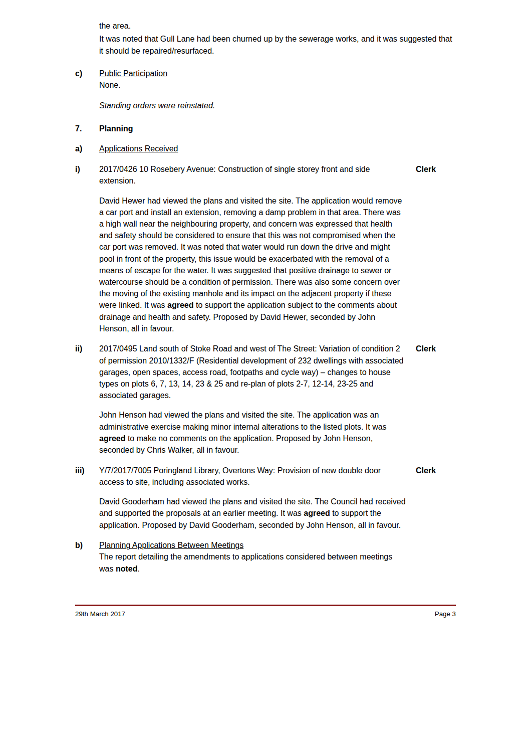the area.
It was noted that Gull Lane had been churned up by the sewerage works, and it was suggested that it should be repaired/resurfaced.
c)
Public Participation
None.
Standing orders were reinstated.
7.
Planning
a)
Applications Received
i)
2017/0426 10 Rosebery Avenue: Construction of single storey front and side extension.
David Hewer had viewed the plans and visited the site. The application would remove a car port and install an extension, removing a damp problem in that area. There was a high wall near the neighbouring property, and concern was expressed that health and safety should be considered to ensure that this was not compromised when the car port was removed. It was noted that water would run down the drive and might pool in front of the property, this issue would be exacerbated with the removal of a means of escape for the water. It was suggested that positive drainage to sewer or watercourse should be a condition of permission. There was also some concern over the moving of the existing manhole and its impact on the adjacent property if these were linked. It was agreed to support the application subject to the comments about drainage and health and safety. Proposed by David Hewer, seconded by John Henson, all in favour.
Clerk
ii)
2017/0495 Land south of Stoke Road and west of The Street: Variation of condition 2 of permission 2010/1332/F (Residential development of 232 dwellings with associated garages, open spaces, access road, footpaths and cycle way) – changes to house types on plots 6, 7, 13, 14, 23 & 25 and re-plan of plots 2-7, 12-14, 23-25 and associated garages.
John Henson had viewed the plans and visited the site. The application was an administrative exercise making minor internal alterations to the listed plots. It was agreed to make no comments on the application. Proposed by John Henson, seconded by Chris Walker, all in favour.
Clerk
iii)
Y/7/2017/7005 Poringland Library, Overtons Way: Provision of new double door access to site, including associated works.
David Gooderham had viewed the plans and visited the site. The Council had received and supported the proposals at an earlier meeting. It was agreed to support the application. Proposed by David Gooderham, seconded by John Henson, all in favour.
Clerk
b)
Planning Applications Between Meetings
The report detailing the amendments to applications considered between meetings was noted.
29th March 2017
Page 3